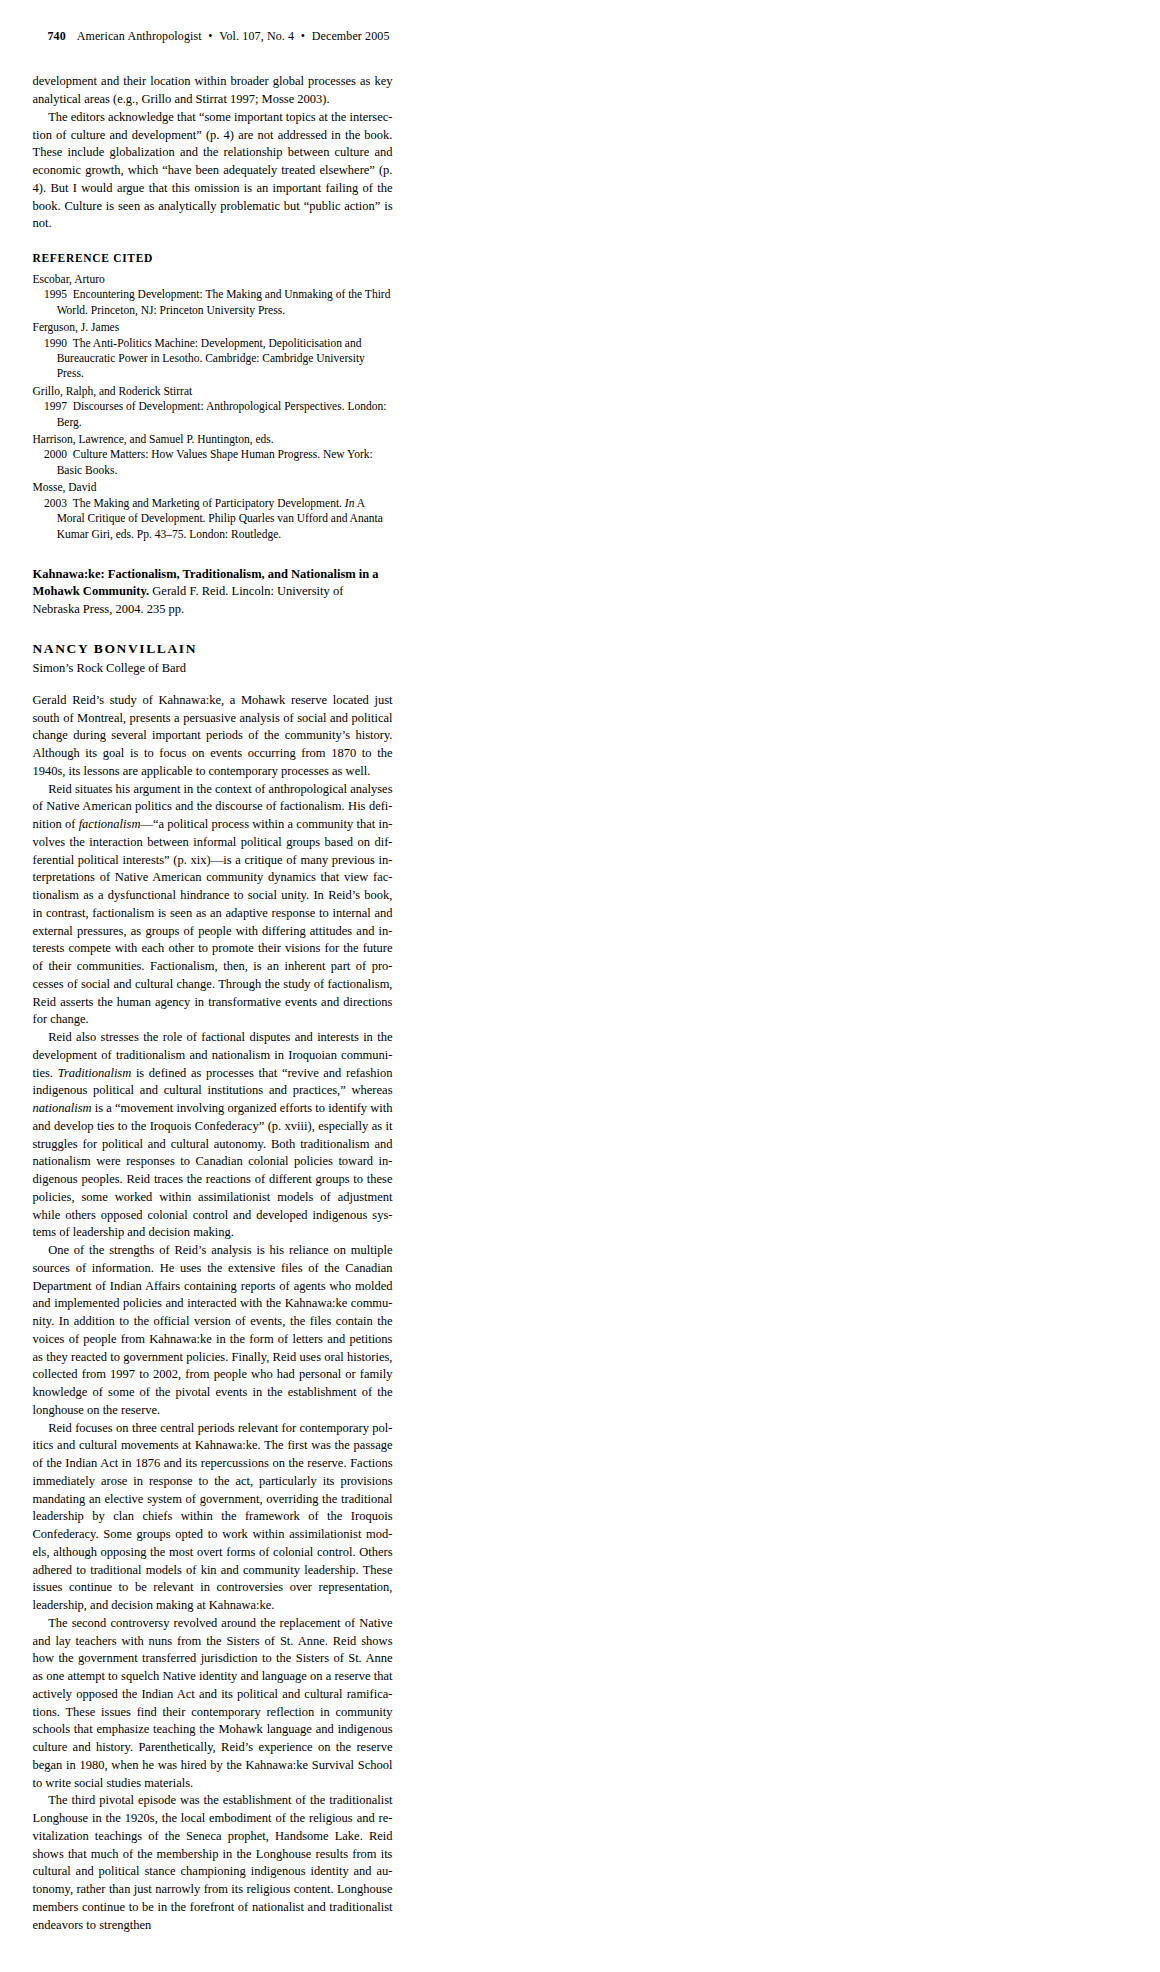740 American Anthropologist•Vol. 107, No. 4•December 2005
development and their location within broader global processes as key analytical areas (e.g., Grillo and Stirrat 1997; Mosse 2003).
The editors acknowledge that “some important topics at the intersection of culture and development” (p. 4) are not addressed in the book. These include globalization and the relationship between culture and economic growth, which “have been adequately treated elsewhere” (p. 4). But I would argue that this omission is an important failing of the book. Culture is seen as analytically problematic but “public action” is not.
Reference Cited
Escobar, Arturo
1995 Encountering Development: The Making and Unmaking of the Third World. Princeton, NJ: Princeton University Press.
Ferguson, J. James
1990 The Anti-Politics Machine: Development, Depoliticisation and Bureaucratic Power in Lesotho. Cambridge: Cambridge University Press.
Grillo, Ralph, and Roderick Stirrat
1997 Discourses of Development: Anthropological Perspectives. London: Berg.
Harrison, Lawrence, and Samuel P. Huntington, eds.
2000 Culture Matters: How Values Shape Human Progress. New York: Basic Books.
Mosse, David
2003 The Making and Marketing of Participatory Development. In A Moral Critique of Development. Philip Quarles van Ufford and Ananta Kumar Giri, eds. Pp. 43–75. London: Routledge.
Kahnawa:ke: Factionalism, Traditionalism, and Nationalism in a Mohawk Community. Gerald F. Reid. Lincoln: University of Nebraska Press, 2004. 235 pp.
NANCY BONVILLAIN
Simon’s Rock College of Bard
Gerald Reid’s study of Kahnawa:ke, a Mohawk reserve located just south of Montreal, presents a persuasive analysis of social and political change during several important periods of the community’s history. Although its goal is to focus on events occurring from 1870 to the 1940s, its lessons are applicable to contemporary processes as well.
Reid situates his argument in the context of anthropological analyses of Native American politics and the discourse of factionalism. His definition of factionalism—“a political process within a community that involves the interaction between informal political groups based on differential political interests” (p. xix)—is a critique of many previous interpretations of Native American community dynamics that view factionalism as a dysfunctional hindrance to social unity. In Reid’s book, in contrast, factionalism is seen as an adaptive response to internal and external pressures, as groups of people with differing attitudes and interests compete with each other to promote their visions for the future of their communities. Factionalism, then, is an inherent part of processes of social and cultural change. Through the study of factionalism, Reid asserts the human agency in transformative events and directions for change.
Reid also stresses the role of factional disputes and interests in the development of traditionalism and nationalism in Iroquoian communities. Traditionalism is defined as processes that “revive and refashion indigenous political and cultural institutions and practices,” whereas nationalism is a “movement involving organized efforts to identify with and develop ties to the Iroquois Confederacy” (p. xviii), especially as it struggles for political and cultural autonomy. Both traditionalism and nationalism were responses to Canadian colonial policies toward indigenous peoples. Reid traces the reactions of different groups to these policies, some worked within assimilationist models of adjustment while others opposed colonial control and developed indigenous systems of leadership and decision making.
One of the strengths of Reid’s analysis is his reliance on multiple sources of information. He uses the extensive files of the Canadian Department of Indian Affairs containing reports of agents who molded and implemented policies and interacted with the Kahnawa:ke community. In addition to the official version of events, the files contain the voices of people from Kahnawa:ke in the form of letters and petitions as they reacted to government policies. Finally, Reid uses oral histories, collected from 1997 to 2002, from people who had personal or family knowledge of some of the pivotal events in the establishment of the longhouse on the reserve.
Reid focuses on three central periods relevant for contemporary politics and cultural movements at Kahnawa:ke. The first was the passage of the Indian Act in 1876 and its repercussions on the reserve. Factions immediately arose in response to the act, particularly its provisions mandating an elective system of government, overriding the traditional leadership by clan chiefs within the framework of the Iroquois Confederacy. Some groups opted to work within assimilationist models, although opposing the most overt forms of colonial control. Others adhered to traditional models of kin and community leadership. These issues continue to be relevant in controversies over representation, leadership, and decision making at Kahnawa:ke.
The second controversy revolved around the replacement of Native and lay teachers with nuns from the Sisters of St. Anne. Reid shows how the government transferred jurisdiction to the Sisters of St. Anne as one attempt to squelch Native identity and language on a reserve that actively opposed the Indian Act and its political and cultural ramifications. These issues find their contemporary reflection in community schools that emphasize teaching the Mohawk language and indigenous culture and history. Parenthetically, Reid’s experience on the reserve began in 1980, when he was hired by the Kahnawa:ke Survival School to write social studies materials.
The third pivotal episode was the establishment of the traditionalist Longhouse in the 1920s, the local embodiment of the religious and revitalization teachings of the Seneca prophet, Handsome Lake. Reid shows that much of the membership in the Longhouse results from its cultural and political stance championing indigenous identity and autonomy, rather than just narrowly from its religious content. Longhouse members continue to be in the forefront of nationalist and traditionalist endeavors to strengthen